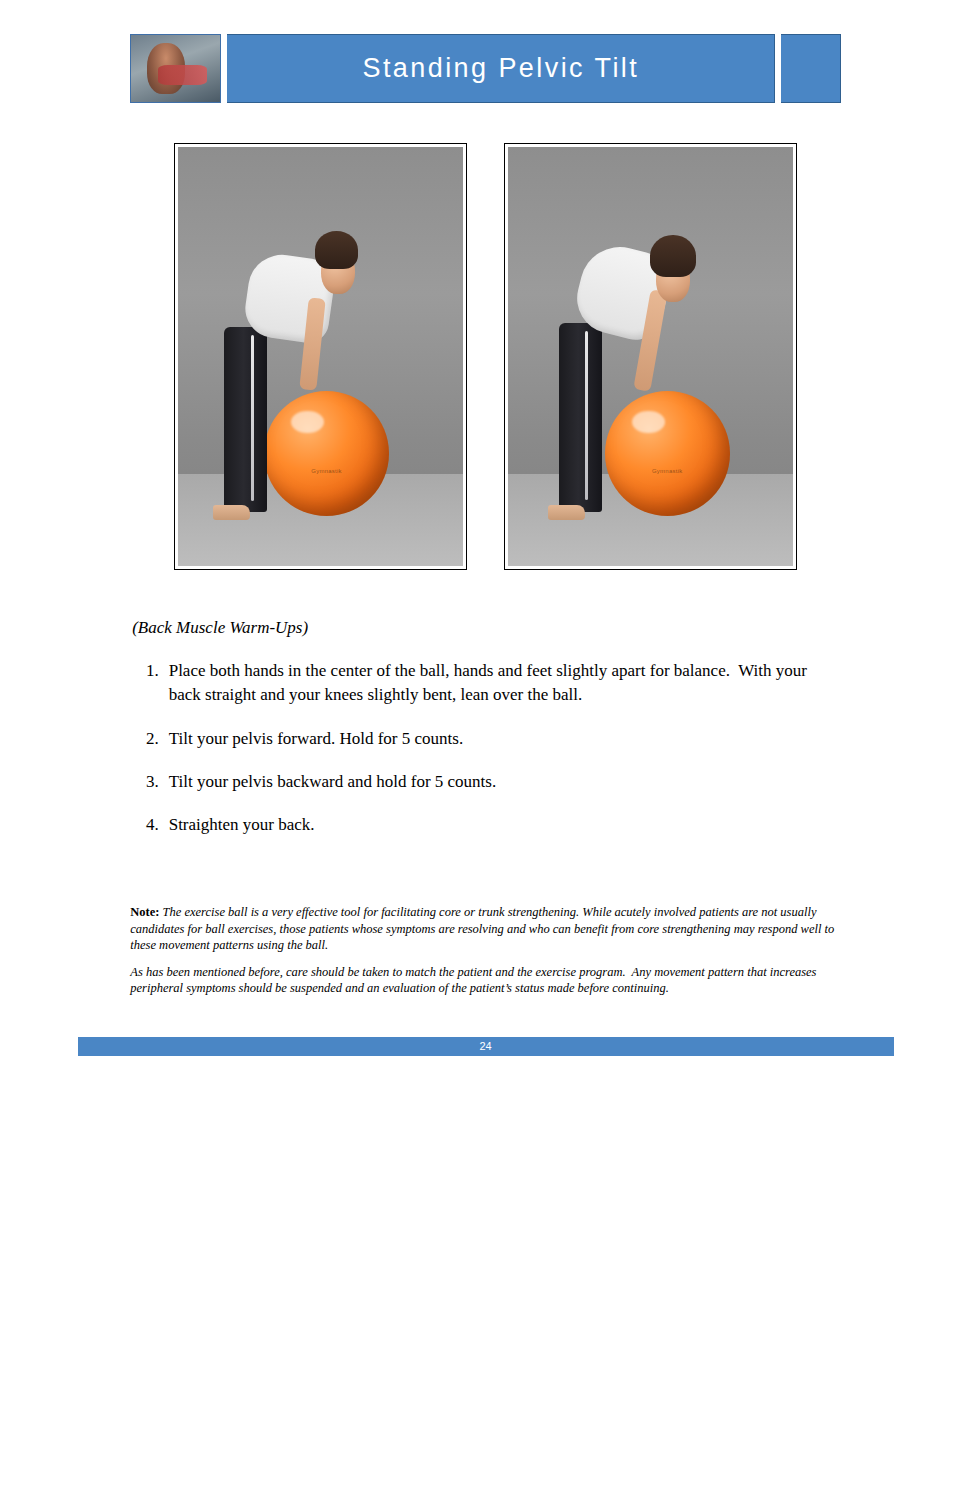Standing Pelvic Tilt
Gymnastik
Gymnastik
(Back Muscle Warm-Ups)
Place both hands in the center of the ball, hands and feet slightly apart for balance. With your back straight and your knees slightly bent, lean over the ball.
Tilt your pelvis forward. Hold for 5 counts.
Tilt your pelvis backward and hold for 5 counts.
Straighten your back.
Note: The exercise ball is a very effective tool for facilitating core or trunk strengthening. While acutely involved patients are not usually candidates for ball exercises, those patients whose symptoms are resolving and who can benefit from core strengthening may respond well to these movement patterns using the ball.
As has been mentioned before, care should be taken to match the patient and the exercise program. Any movement pattern that increases peripheral symptoms should be suspended and an evaluation of the patient’s status made before continuing.
24